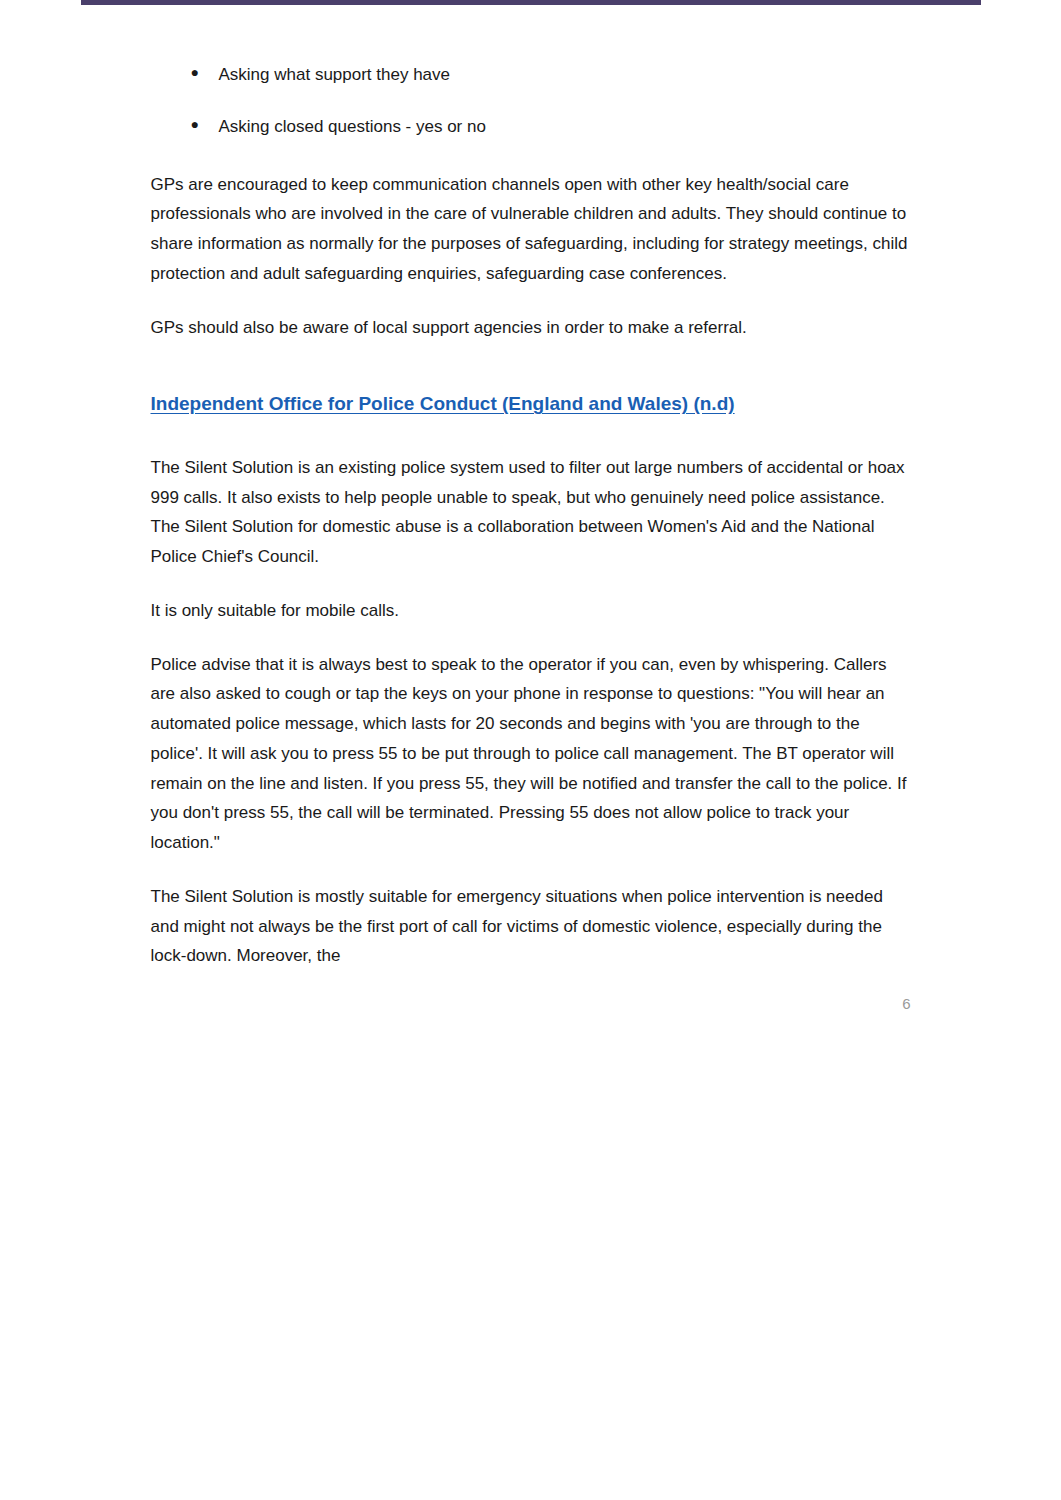Asking what support they have
Asking closed questions - yes or no
GPs are encouraged to keep communication channels open with other key health/social care professionals who are involved in the care of vulnerable children and adults. They should continue to share information as normally for the purposes of safeguarding, including for strategy meetings, child protection and adult safeguarding enquiries, safeguarding case conferences.
GPs should also be aware of local support agencies in order to make a referral.
Independent Office for Police Conduct (England and Wales) (n.d)
The Silent Solution is an existing police system used to filter out large numbers of accidental or hoax 999 calls. It also exists to help people unable to speak, but who genuinely need police assistance. The Silent Solution for domestic abuse is a collaboration between Women's Aid and the National Police Chief's Council.
It is only suitable for mobile calls.
Police advise that it is always best to speak to the operator if you can, even by whispering. Callers are also asked to cough or tap the keys on your phone in response to questions: "You will hear an automated police message, which lasts for 20 seconds and begins with 'you are through to the police'. It will ask you to press 55 to be put through to police call management. The BT operator will remain on the line and listen. If you press 55, they will be notified and transfer the call to the police. If you don't press 55, the call will be terminated. Pressing 55 does not allow police to track your location."
The Silent Solution is mostly suitable for emergency situations when police intervention is needed and might not always be the first port of call for victims of domestic violence, especially during the lock-down. Moreover, the
6